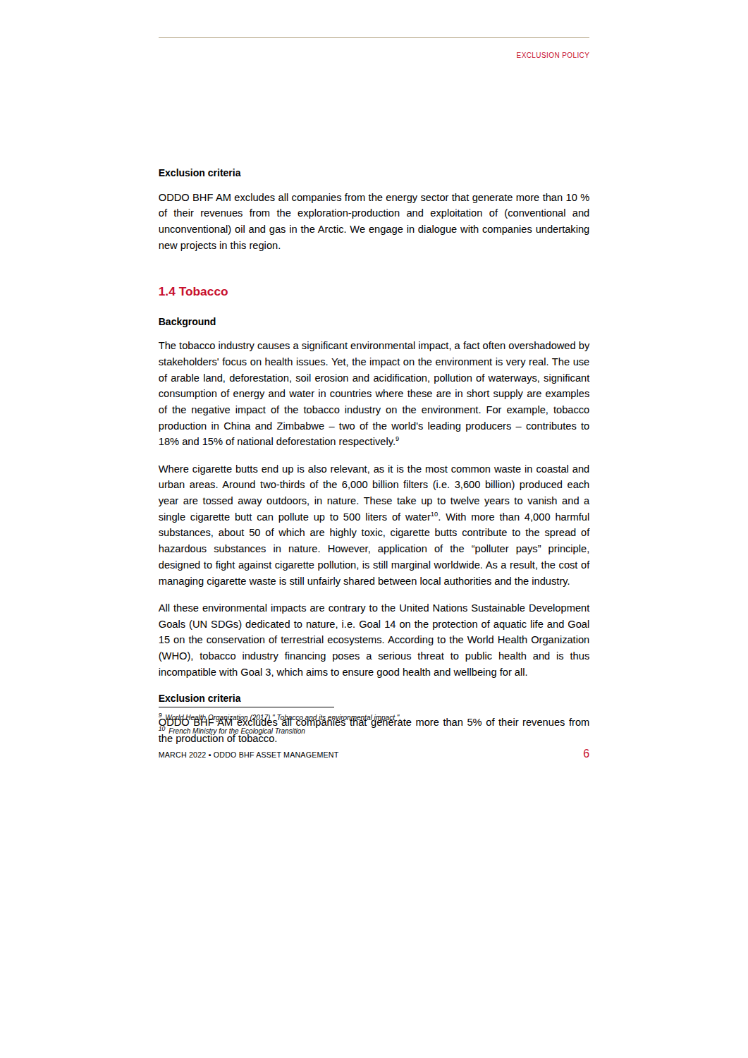EXCLUSION POLICY
Exclusion criteria
ODDO BHF AM excludes all companies from the energy sector that generate more than 10 % of their revenues from the exploration-production and exploitation of (conventional and unconventional) oil and gas in the Arctic. We engage in dialogue with companies undertaking new projects in this region.
1.4 Tobacco
Background
The tobacco industry causes a significant environmental impact, a fact often overshadowed by stakeholders' focus on health issues. Yet, the impact on the environment is very real. The use of arable land, deforestation, soil erosion and acidification, pollution of waterways, significant consumption of energy and water in countries where these are in short supply are examples of the negative impact of the tobacco industry on the environment. For example, tobacco production in China and Zimbabwe – two of the world's leading producers – contributes to 18% and 15% of national deforestation respectively.9
Where cigarette butts end up is also relevant, as it is the most common waste in coastal and urban areas. Around two-thirds of the 6,000 billion filters (i.e. 3,600 billion) produced each year are tossed away outdoors, in nature. These take up to twelve years to vanish and a single cigarette butt can pollute up to 500 liters of water10. With more than 4,000 harmful substances, about 50 of which are highly toxic, cigarette butts contribute to the spread of hazardous substances in nature. However, application of the “polluter pays” principle, designed to fight against cigarette pollution, is still marginal worldwide. As a result, the cost of managing cigarette waste is still unfairly shared between local authorities and the industry.
All these environmental impacts are contrary to the United Nations Sustainable Development Goals (UN SDGs) dedicated to nature, i.e. Goal 14 on the protection of aquatic life and Goal 15 on the conservation of terrestrial ecosystems. According to the World Health Organization (WHO), tobacco industry financing poses a serious threat to public health and is thus incompatible with Goal 3, which aims to ensure good health and wellbeing for all.
Exclusion criteria
ODDO BHF AM excludes all companies that generate more than 5% of their revenues from the production of tobacco.
9 World Health Organization (2017) " Tobacco and its environmental impact ".
10 French Ministry for the Ecological Transition
MARCH 2022 ▪ ODDO BHF ASSET MANAGEMENT
6